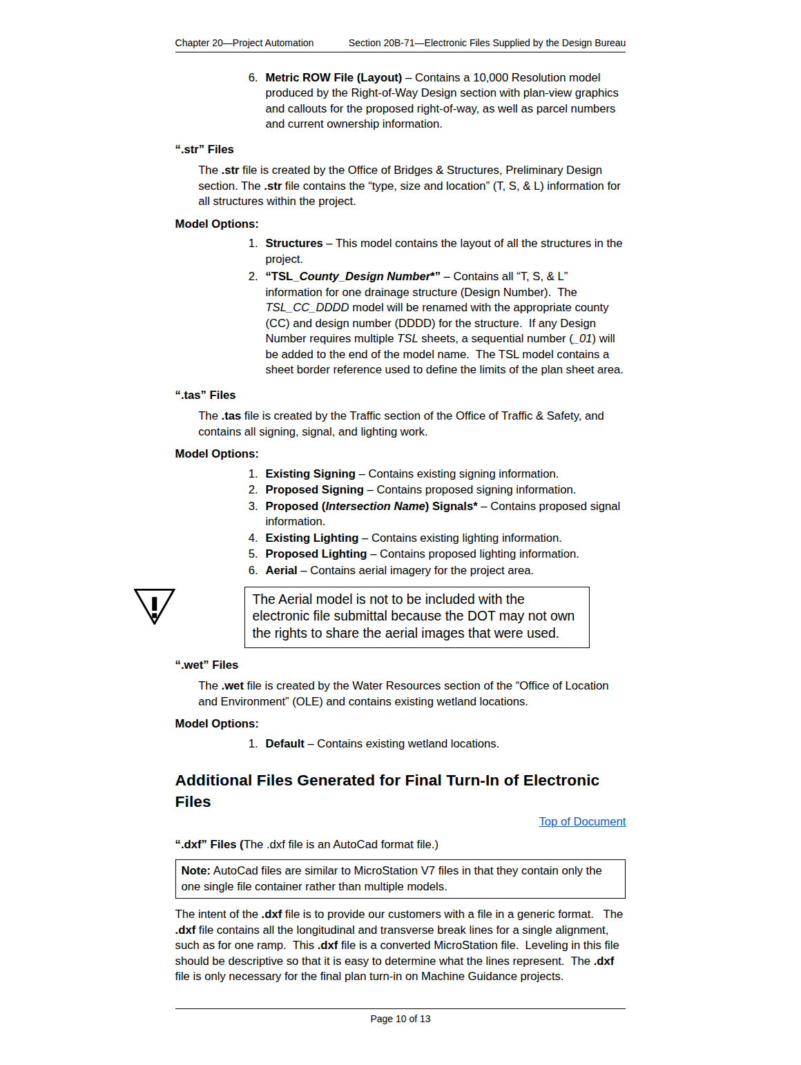Chapter 20—Project Automation
Section 20B-71—Electronic Files Supplied by the Design Bureau
Metric ROW File (Layout) – Contains a 10,000 Resolution model produced by the Right-of-Way Design section with plan-view graphics and callouts for the proposed right-of-way, as well as parcel numbers and current ownership information.
“.str” Files
The .str file is created by the Office of Bridges & Structures, Preliminary Design section. The .str file contains the “type, size and location” (T, S, & L) information for all structures within the project.
Model Options:
Structures – This model contains the layout of all the structures in the project.
“TSL_County_Design Number*” – Contains all “T, S, & L” information for one drainage structure (Design Number). The TSL_CC_DDDD model will be renamed with the appropriate county (CC) and design number (DDDD) for the structure. If any Design Number requires multiple TSL sheets, a sequential number (_01) will be added to the end of the model name. The TSL model contains a sheet border reference used to define the limits of the plan sheet area.
“.tas” Files
The .tas file is created by the Traffic section of the Office of Traffic & Safety, and contains all signing, signal, and lighting work.
Model Options:
Existing Signing – Contains existing signing information.
Proposed Signing – Contains proposed signing information.
Proposed (Intersection Name) Signals* – Contains proposed signal information.
Existing Lighting – Contains existing lighting information.
Proposed Lighting – Contains proposed lighting information.
Aerial – Contains aerial imagery for the project area.
The Aerial model is not to be included with the electronic file submittal because the DOT may not own the rights to share the aerial images that were used.
“.wet” Files
The .wet file is created by the Water Resources section of the “Office of Location and Environment” (OLE) and contains existing wetland locations.
Model Options:
Default – Contains existing wetland locations.
Additional Files Generated for Final Turn-In of Electronic Files
Top of Document
“.dxf” Files (The .dxf file is an AutoCad format file.)
Note: AutoCad files are similar to MicroStation V7 files in that they contain only the one single file container rather than multiple models.
The intent of the .dxf file is to provide our customers with a file in a generic format. The .dxf file contains all the longitudinal and transverse break lines for a single alignment, such as for one ramp. This .dxf file is a converted MicroStation file. Leveling in this file should be descriptive so that it is easy to determine what the lines represent. The .dxf file is only necessary for the final plan turn-in on Machine Guidance projects.
Page 10 of 13